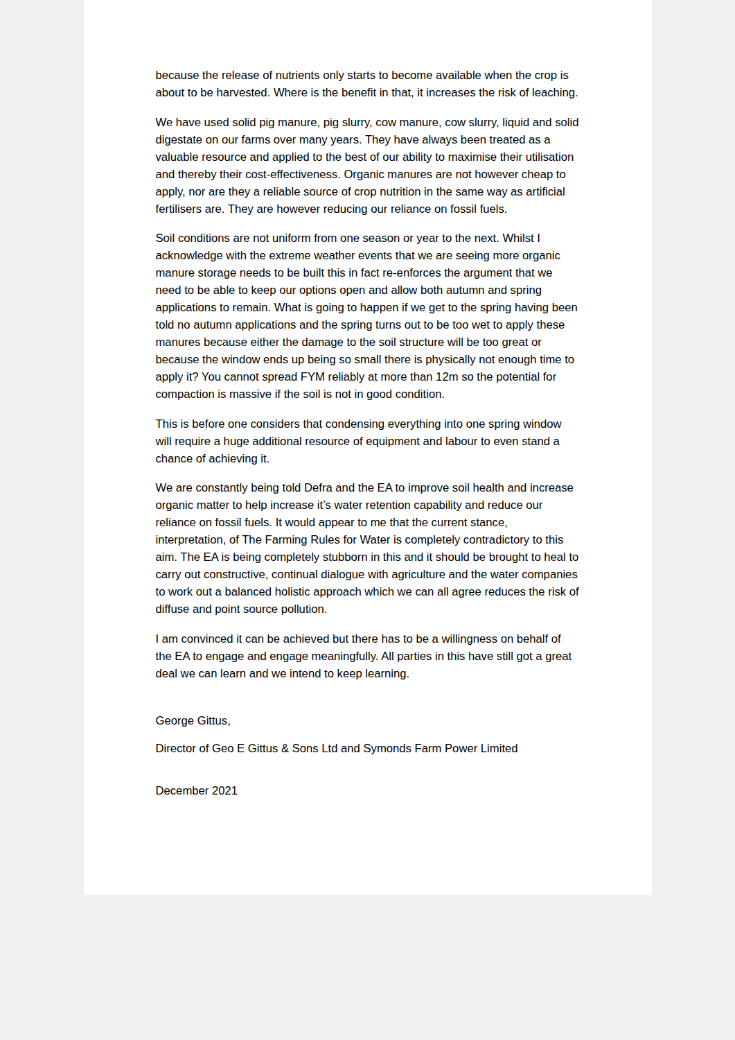because the release of nutrients only starts to become available when the crop is about to be harvested. Where is the benefit in that, it increases the risk of leaching.
We have used solid pig manure, pig slurry, cow manure, cow slurry, liquid and solid digestate on our farms over many years. They have always been treated as a valuable resource and applied to the best of our ability to maximise their utilisation and thereby their cost-effectiveness. Organic manures are not however cheap to apply, nor are they a reliable source of crop nutrition in the same way as artificial fertilisers are. They are however reducing our reliance on fossil fuels.
Soil conditions are not uniform from one season or year to the next. Whilst I acknowledge with the extreme weather events that we are seeing more organic manure storage needs to be built this in fact re-enforces the argument that we need to be able to keep our options open and allow both autumn and spring applications to remain. What is going to happen if we get to the spring having been told no autumn applications and the spring turns out to be too wet to apply these manures because either the damage to the soil structure will be too great or because the window ends up being so small there is physically not enough time to apply it? You cannot spread FYM reliably at more than 12m so the potential for compaction is massive if the soil is not in good condition.
This is before one considers that condensing everything into one spring window will require a huge additional resource of equipment and labour to even stand a chance of achieving it.
We are constantly being told Defra and the EA to improve soil health and increase organic matter to help increase it’s water retention capability and reduce our reliance on fossil fuels. It would appear to me that the current stance, interpretation, of The Farming Rules for Water is completely contradictory to this aim. The EA is being completely stubborn in this and it should be brought to heal to carry out constructive, continual dialogue with agriculture and the water companies to work out a balanced holistic approach which we can all agree reduces the risk of diffuse and point source pollution.
I am convinced it can be achieved but there has to be a willingness on behalf of the EA to engage and engage meaningfully. All parties in this have still got a great deal we can learn and we intend to keep learning.
George Gittus,
Director of Geo E Gittus & Sons Ltd and Symonds Farm Power Limited
December 2021